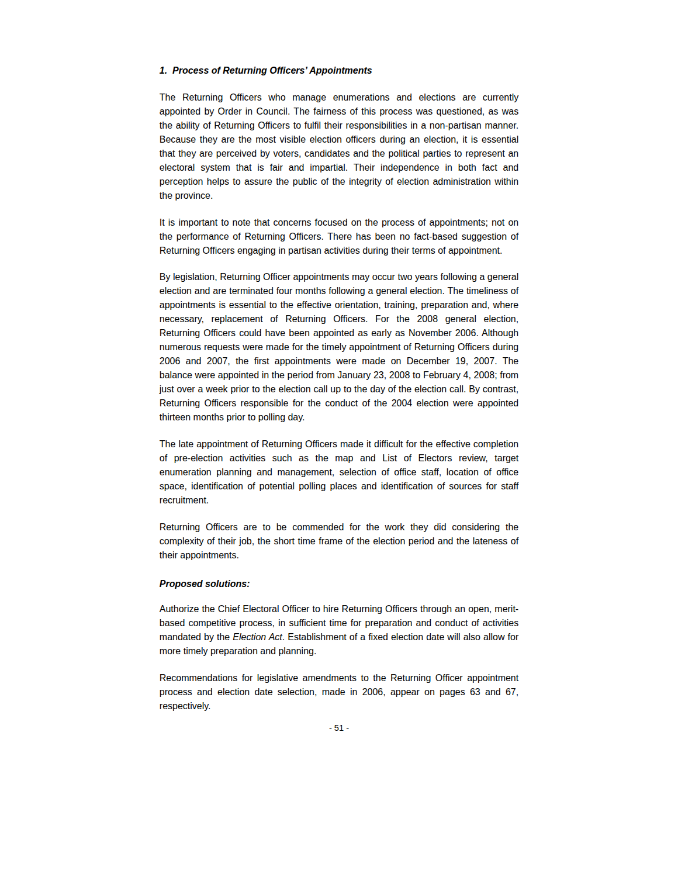1. Process of Returning Officers’ Appointments
The Returning Officers who manage enumerations and elections are currently appointed by Order in Council. The fairness of this process was questioned, as was the ability of Returning Officers to fulfil their responsibilities in a non-partisan manner. Because they are the most visible election officers during an election, it is essential that they are perceived by voters, candidates and the political parties to represent an electoral system that is fair and impartial. Their independence in both fact and perception helps to assure the public of the integrity of election administration within the province.
It is important to note that concerns focused on the process of appointments; not on the performance of Returning Officers. There has been no fact-based suggestion of Returning Officers engaging in partisan activities during their terms of appointment.
By legislation, Returning Officer appointments may occur two years following a general election and are terminated four months following a general election. The timeliness of appointments is essential to the effective orientation, training, preparation and, where necessary, replacement of Returning Officers. For the 2008 general election, Returning Officers could have been appointed as early as November 2006. Although numerous requests were made for the timely appointment of Returning Officers during 2006 and 2007, the first appointments were made on December 19, 2007. The balance were appointed in the period from January 23, 2008 to February 4, 2008; from just over a week prior to the election call up to the day of the election call. By contrast, Returning Officers responsible for the conduct of the 2004 election were appointed thirteen months prior to polling day.
The late appointment of Returning Officers made it difficult for the effective completion of pre-election activities such as the map and List of Electors review, target enumeration planning and management, selection of office staff, location of office space, identification of potential polling places and identification of sources for staff recruitment.
Returning Officers are to be commended for the work they did considering the complexity of their job, the short time frame of the election period and the lateness of their appointments.
Proposed solutions:
Authorize the Chief Electoral Officer to hire Returning Officers through an open, merit-based competitive process, in sufficient time for preparation and conduct of activities mandated by the Election Act. Establishment of a fixed election date will also allow for more timely preparation and planning.
Recommendations for legislative amendments to the Returning Officer appointment process and election date selection, made in 2006, appear on pages 63 and 67, respectively.
- 51 -